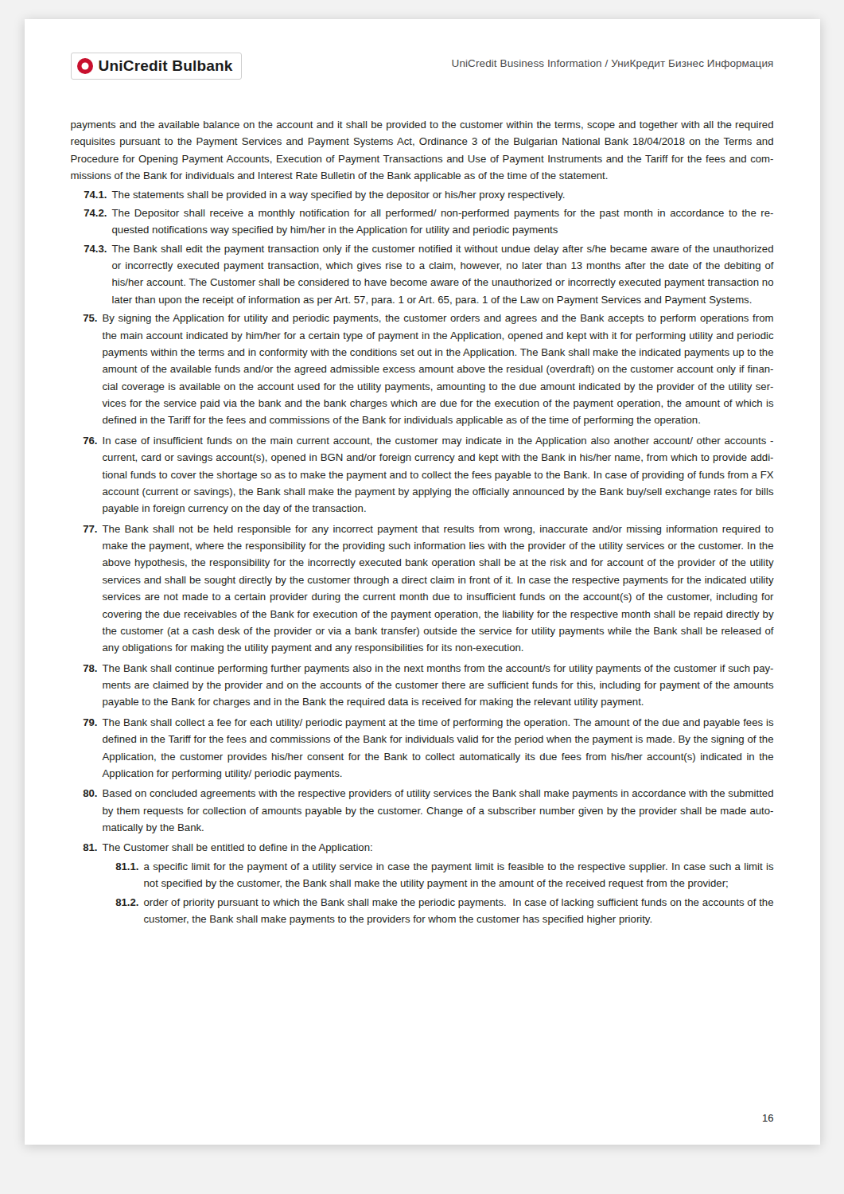UniCredit Bulbank
UniCredit Business Information / УниКредит Бизнес Информация
payments and the available balance on the account and it shall be provided to the customer within the terms, scope and together with all the required requisites pursuant to the Payment Services and Payment Systems Act, Ordinance 3 of the Bulgarian National Bank 18/04/2018 on the Terms and Procedure for Opening Payment Accounts, Execution of Payment Transactions and Use of Payment Instruments and the Tariff for the fees and commissions of the Bank for individuals and Interest Rate Bulletin of the Bank applicable as of the time of the statement.
74.1. The statements shall be provided in a way specified by the depositor or his/her proxy respectively.
74.2. The Depositor shall receive a monthly notification for all performed/ non-performed payments for the past month in accordance to the requested notifications way specified by him/her in the Application for utility and periodic payments
74.3. The Bank shall edit the payment transaction only if the customer notified it without undue delay after s/he became aware of the unauthorized or incorrectly executed payment transaction, which gives rise to a claim, however, no later than 13 months after the date of the debiting of his/her account. The Customer shall be considered to have become aware of the unauthorized or incorrectly executed payment transaction no later than upon the receipt of information as per Art. 57, para. 1 or Art. 65, para. 1 of the Law on Payment Services and Payment Systems.
75. By signing the Application for utility and periodic payments, the customer orders and agrees and the Bank accepts to perform operations from the main account indicated by him/her for a certain type of payment in the Application, opened and kept with it for performing utility and periodic payments within the terms and in conformity with the conditions set out in the Application. The Bank shall make the indicated payments up to the amount of the available funds and/or the agreed admissible excess amount above the residual (overdraft) on the customer account only if financial coverage is available on the account used for the utility payments, amounting to the due amount indicated by the provider of the utility services for the service paid via the bank and the bank charges which are due for the execution of the payment operation, the amount of which is defined in the Tariff for the fees and commissions of the Bank for individuals applicable as of the time of performing the operation.
76. In case of insufficient funds on the main current account, the customer may indicate in the Application also another account/ other accounts - current, card or savings account(s), opened in BGN and/or foreign currency and kept with the Bank in his/her name, from which to provide additional funds to cover the shortage so as to make the payment and to collect the fees payable to the Bank. In case of providing of funds from a FX account (current or savings), the Bank shall make the payment by applying the officially announced by the Bank buy/sell exchange rates for bills payable in foreign currency on the day of the transaction.
77. The Bank shall not be held responsible for any incorrect payment that results from wrong, inaccurate and/or missing information required to make the payment, where the responsibility for the providing such information lies with the provider of the utility services or the customer. In the above hypothesis, the responsibility for the incorrectly executed bank operation shall be at the risk and for account of the provider of the utility services and shall be sought directly by the customer through a direct claim in front of it. In case the respective payments for the indicated utility services are not made to a certain provider during the current month due to insufficient funds on the account(s) of the customer, including for covering the due receivables of the Bank for execution of the payment operation, the liability for the respective month shall be repaid directly by the customer (at a cash desk of the provider or via a bank transfer) outside the service for utility payments while the Bank shall be released of any obligations for making the utility payment and any responsibilities for its non-execution.
78. The Bank shall continue performing further payments also in the next months from the account/s for utility payments of the customer if such payments are claimed by the provider and on the accounts of the customer there are sufficient funds for this, including for payment of the amounts payable to the Bank for charges and in the Bank the required data is received for making the relevant utility payment.
79. The Bank shall collect a fee for each utility/ periodic payment at the time of performing the operation. The amount of the due and payable fees is defined in the Tariff for the fees and commissions of the Bank for individuals valid for the period when the payment is made. By the signing of the Application, the customer provides his/her consent for the Bank to collect automatically its due fees from his/her account(s) indicated in the Application for performing utility/ periodic payments.
80. Based on concluded agreements with the respective providers of utility services the Bank shall make payments in accordance with the submitted by them requests for collection of amounts payable by the customer. Change of a subscriber number given by the provider shall be made automatically by the Bank.
81. The Customer shall be entitled to define in the Application:
81.1. a specific limit for the payment of a utility service in case the payment limit is feasible to the respective supplier. In case such a limit is not specified by the customer, the Bank shall make the utility payment in the amount of the received request from the provider;
81.2. order of priority pursuant to which the Bank shall make the periodic payments. In case of lacking sufficient funds on the accounts of the customer, the Bank shall make payments to the providers for whom the customer has specified higher priority.
16